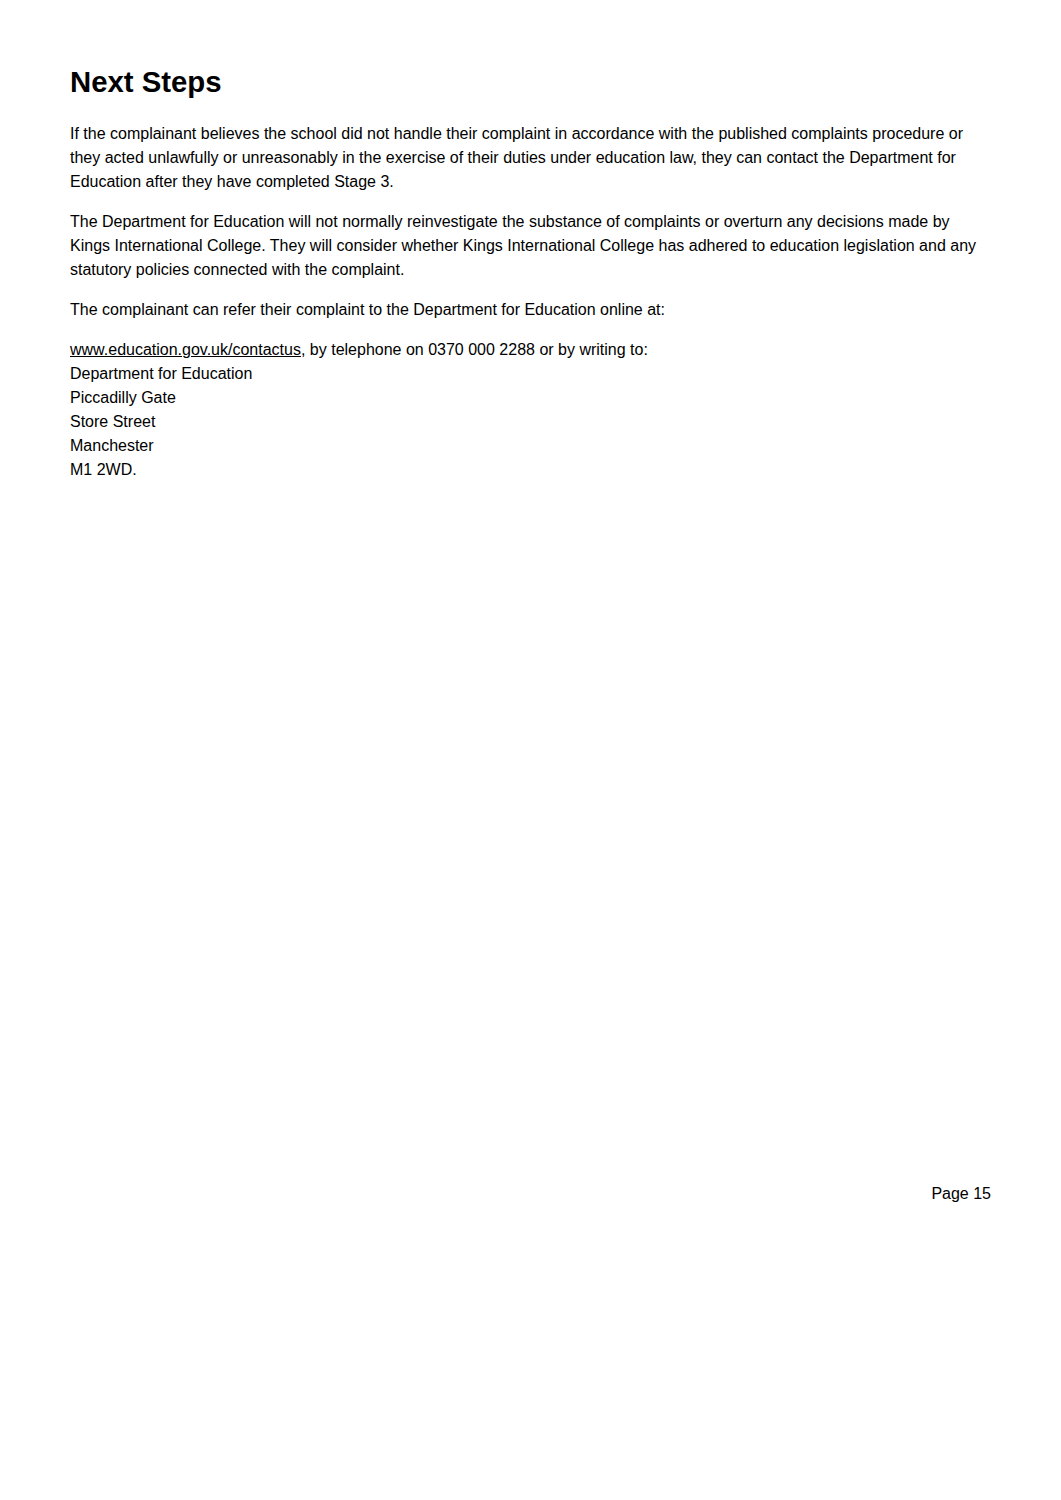Next Steps
If the complainant believes the school did not handle their complaint in accordance with the published complaints procedure or they acted unlawfully or unreasonably in the exercise of their duties under education law, they can contact the Department for Education after they have completed Stage 3.
The Department for Education will not normally reinvestigate the substance of complaints or overturn any decisions made by Kings International College. They will consider whether Kings International College has adhered to education legislation and any statutory policies connected with the complaint.
The complainant can refer their complaint to the Department for Education online at:
www.education.gov.uk/contactus, by telephone on 0370 000 2288 or by writing to: Department for Education Piccadilly Gate Store Street Manchester M1 2WD.
Page 15